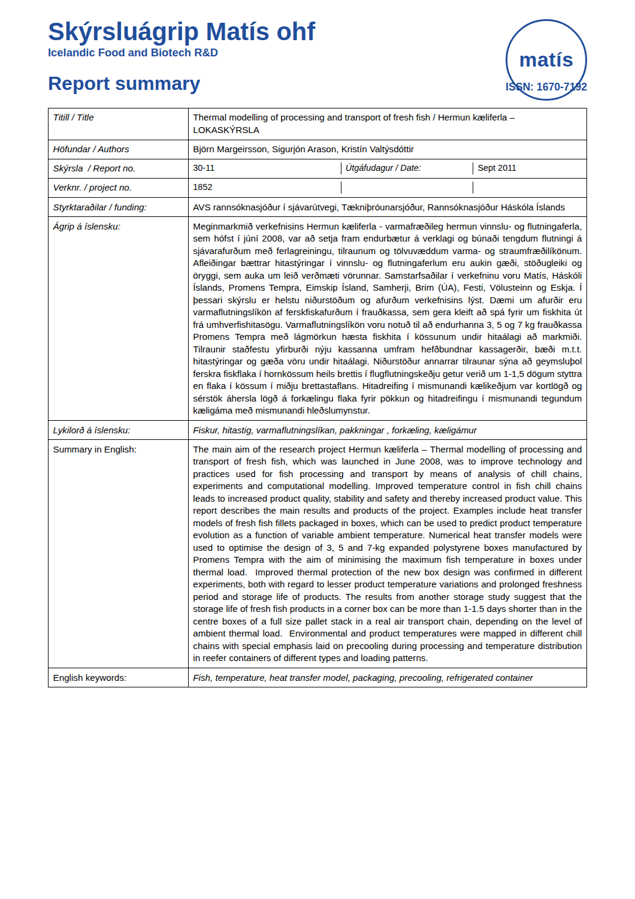Skýrsluágrip Matís ohf
Icelandic Food and Biotech R&D
Report summary ISSN: 1670-7192
| Titill / Title | Thermal modelling of processing and transport of fresh fish / Hermun kæliferla – LOKASKÝRSLA |
| Höfundar / Authors | Björn Margeirsson, Sigurjón Arason, Kristín Valtýsdóttir |
| Skýrsla / Report no. | / 30-11 / Útgáfudagur / Date: / Sept 2011 / |
| Verknr. / project no. | / 1852 / / / |
| Styrktaraðilar / funding: | AVS rannsóknasjóður í sjávarútvegi, Tækniþróunarsjóður, Rannsóknasjóður Háskóla Íslands |
| Ágrip á íslensku: | Meginmarkmið verkefnisins Hermun kæliferla - varmafræðileg hermun vinnslu- og flutningaferla, sem hófst í júní 2008, var að setja fram endurbætur á verklagi og búnaði tengdum flutningi á sjávarafurðum með ferlagreiningu, tilraunum og tölvuvæddum varma- og straumfræðilíkönum. Afleiðingar bættrar hitastýringar í vinnslu- og flutningaferlum eru aukin gæði, stöðugleiki og öryggi, sem auka um leið verðmæti vörunnar. Samstarfsaðilar í verkefninu voru Matís, Háskóli Íslands, Promens Tempra, Eimskip Ísland, Samherji, Brim (ÚA), Festi, Völusteinn og Eskja. Í þessari skýrslu er helstu niðurstöðum og afurðum verkefnisins lýst. Dæmi um afurðir eru varmaflutningslíkön af ferskfiskafurðum í frauðkassa, sem gera kleift að spá fyrir um fiskhita út frá umhverfishitasögu. Varmaflutningslíkön voru notuð til að endurhanna 3, 5 og 7 kg frauðkassa Promens Tempra með lágmörkun hæsta fiskhita í kössunum undir hitaálagi að markmiði. Tilraunir staðfestu yfirburði nýju kassanna umfram hefðbundnar kassagerðir, bæði m.t.t. hitastýringar og gæða vöru undir hitaálagi. Niðurstöður annarrar tilraunar sýna að geymsluþol ferskra fiskflaka í hornkössum heils brettis í flugflutningskeðju getur verið um 1-1,5 dögum styttra en flaka í kössum í miðju brettastaflans. Hitadreifing í mismunandi kælikeðjum var kortlögð og sérstök áhersla lögð á forkælingu flaka fyrir pökkun og hitadreifingu í mismunandi tegundum kæligáma með mismunandi hleðslumynstur. |
| Lykilorð á íslensku: | Fiskur, hitastig, varmaflutningslíkan, pakkningar , forkæling, kæligámur |
| Summary in English: | The main aim of the research project Hermun kæliferla – Thermal modelling of processing and transport of fresh fish, which was launched in June 2008, was to improve technology and practices used for fish processing and transport by means of analysis of chill chains, experiments and computational modelling. Improved temperature control in fish chill chains leads to increased product quality, stability and safety and thereby increased product value. This report describes the main results and products of the project. Examples include heat transfer models of fresh fish fillets packaged in boxes, which can be used to predict product temperature evolution as a function of variable ambient temperature. Numerical heat transfer models were used to optimise the design of 3, 5 and 7-kg expanded polystyrene boxes manufactured by Promens Tempra with the aim of minimising the maximum fish temperature in boxes under thermal load. Improved thermal protection of the new box design was confirmed in different experiments, both with regard to lesser product temperature variations and prolonged freshness period and storage life of products. The results from another storage study suggest that the storage life of fresh fish products in a corner box can be more than 1-1.5 days shorter than in the centre boxes of a full size pallet stack in a real air transport chain, depending on the level of ambient thermal load. Environmental and product temperatures were mapped in different chill chains with special emphasis laid on precooling during processing and temperature distribution in reefer containers of different types and loading patterns. |
| English keywords: | Fish, temperature, heat transfer model, packaging, precooling, refrigerated container |